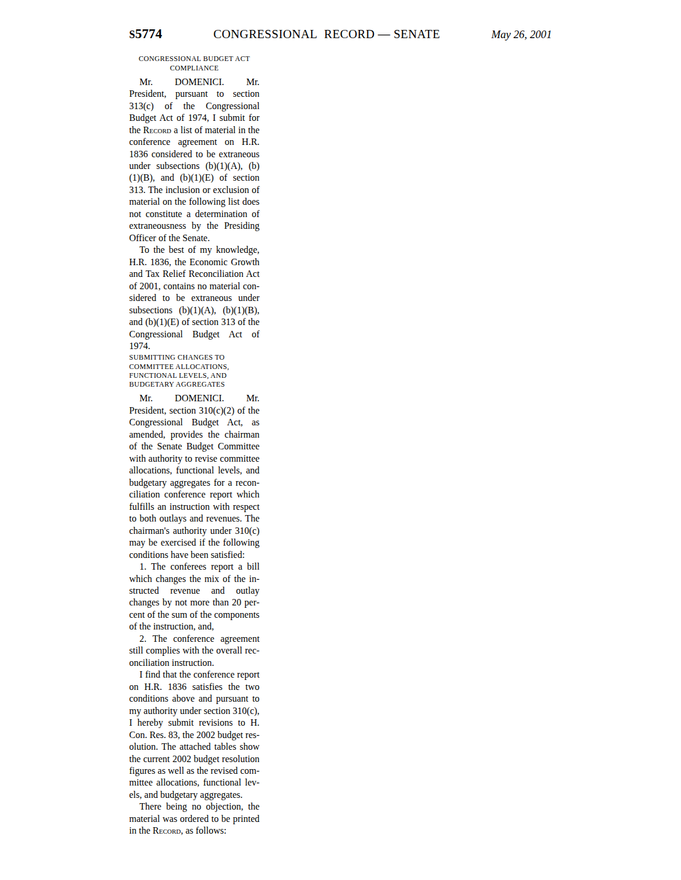S5774
CONGRESSIONAL RECORD — SENATE
May 26, 2001
Congressional Budget Act Compliance
Mr. DOMENICI. Mr. President, pursuant to section 313(c) of the Congressional Budget Act of 1974, I submit for the Record a list of material in the conference agreement on H.R. 1836 considered to be extraneous under subsections (b)(1)(A), (b)(1)(B), and (b)(1)(E) of section 313. The inclusion or exclusion of material on the following list does not constitute a determination of extraneousness by the Presiding Officer of the Senate.
To the best of my knowledge, H.R. 1836, the Economic Growth and Tax Relief Reconciliation Act of 2001, contains no material considered to be extraneous under subsections (b)(1)(A), (b)(1)(B), and (b)(1)(E) of section 313 of the Congressional Budget Act of 1974.
Submitting Changes to Committee Allocations, Functional Levels, and Budgetary Aggregates
Mr. DOMENICI. Mr. President, section 310(c)(2) of the Congressional Budget Act, as amended, provides the chairman of the Senate Budget Committee with authority to revise committee allocations, functional levels, and budgetary aggregates for a reconciliation conference report which fulfills an instruction with respect to both outlays and revenues. The chairman's authority under 310(c) may be exercised if the following conditions have been satisfied:
1. The conferees report a bill which changes the mix of the instructed revenue and outlay changes by not more than 20 percent of the sum of the components of the instruction, and,
2. The conference agreement still complies with the overall reconciliation instruction.
I find that the conference report on H.R. 1836 satisfies the two conditions above and pursuant to my authority under section 310(c), I hereby submit revisions to H. Con. Res. 83, the 2002 budget resolution. The attached tables show the current 2002 budget resolution figures as well as the revised committee allocations, functional levels, and budgetary aggregates.
There being no objection, the material was ordered to be printed in the Record, as follows: